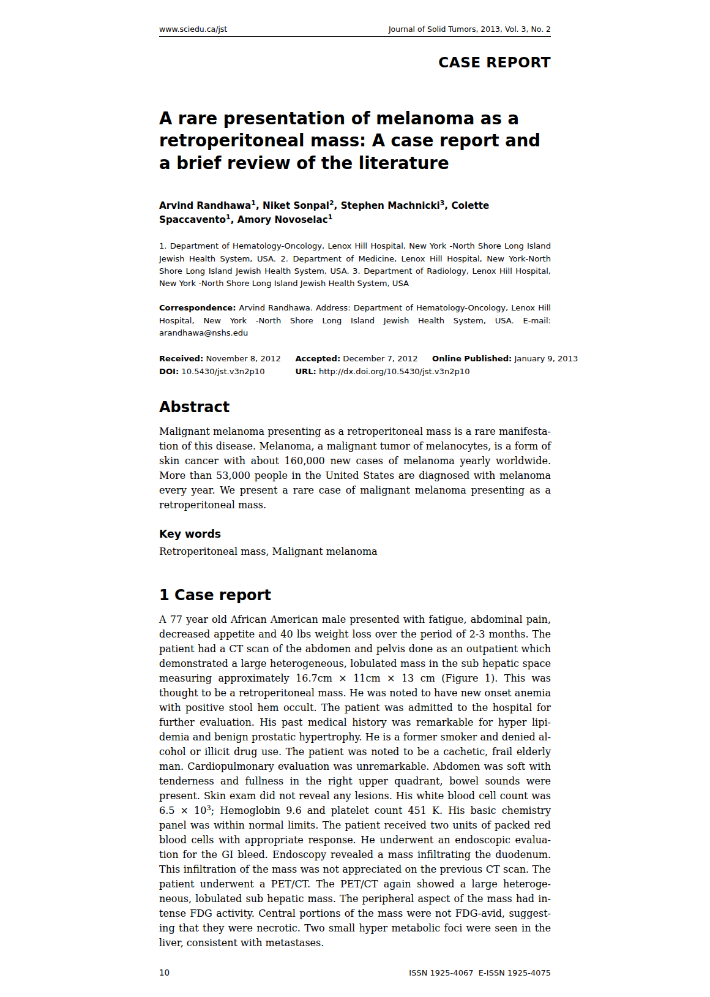www.sciedu.ca/jst
Journal of Solid Tumors, 2013, Vol. 3, No. 2
CASE REPORT
A rare presentation of melanoma as a retroperitoneal mass: A case report and a brief review of the literature
Arvind Randhawa1, Niket Sonpal2, Stephen Machnicki3, Colette Spaccavento1, Amory Novoselac1
1. Department of Hematology-Oncology, Lenox Hill Hospital, New York -North Shore Long Island Jewish Health System, USA. 2. Department of Medicine, Lenox Hill Hospital, New York-North Shore Long Island Jewish Health System, USA. 3. Department of Radiology, Lenox Hill Hospital, New York -North Shore Long Island Jewish Health System, USA
Correspondence: Arvind Randhawa. Address: Department of Hematology-Oncology, Lenox Hill Hospital, New York -North Shore Long Island Jewish Health System, USA. E-mail: arandhawa@nshs.edu
| Received: November 8, 2012 | Accepted: December 7, 2012 | Online Published: January 9, 2013 |
| DOI: 10.5430/jst.v3n2p10 | URL: http://dx.doi.org/10.5430/jst.v3n2p10 |
Abstract
Malignant melanoma presenting as a retroperitoneal mass is a rare manifestation of this disease. Melanoma, a malignant tumor of melanocytes, is a form of skin cancer with about 160,000 new cases of melanoma yearly worldwide. More than 53,000 people in the United States are diagnosed with melanoma every year. We present a rare case of malignant melanoma presenting as a retroperitoneal mass.
Key words
Retroperitoneal mass, Malignant melanoma
1 Case report
A 77 year old African American male presented with fatigue, abdominal pain, decreased appetite and 40 lbs weight loss over the period of 2-3 months. The patient had a CT scan of the abdomen and pelvis done as an outpatient which demonstrated a large heterogeneous, lobulated mass in the sub hepatic space measuring approximately 16.7cm × 11cm × 13 cm (Figure 1). This was thought to be a retroperitoneal mass. He was noted to have new onset anemia with positive stool hem occult. The patient was admitted to the hospital for further evaluation. His past medical history was remarkable for hyper lipidemia and benign prostatic hypertrophy. He is a former smoker and denied alcohol or illicit drug use. The patient was noted to be a cachetic, frail elderly man. Cardiopulmonary evaluation was unremarkable. Abdomen was soft with tenderness and fullness in the right upper quadrant, bowel sounds were present. Skin exam did not reveal any lesions. His white blood cell count was 6.5 × 103; Hemoglobin 9.6 and platelet count 451 K. His basic chemistry panel was within normal limits. The patient received two units of packed red blood cells with appropriate response. He underwent an endoscopic evaluation for the GI bleed. Endoscopy revealed a mass infiltrating the duodenum. This infiltration of the mass was not appreciated on the previous CT scan. The patient underwent a PET/CT. The PET/CT again showed a large heterogeneous, lobulated sub hepatic mass. The peripheral aspect of the mass had intense FDG activity. Central portions of the mass were not FDG-avid, suggesting that they were necrotic. Two small hyper metabolic foci were seen in the liver, consistent with metastases.
10
ISSN 1925-4067 E-ISSN 1925-4075